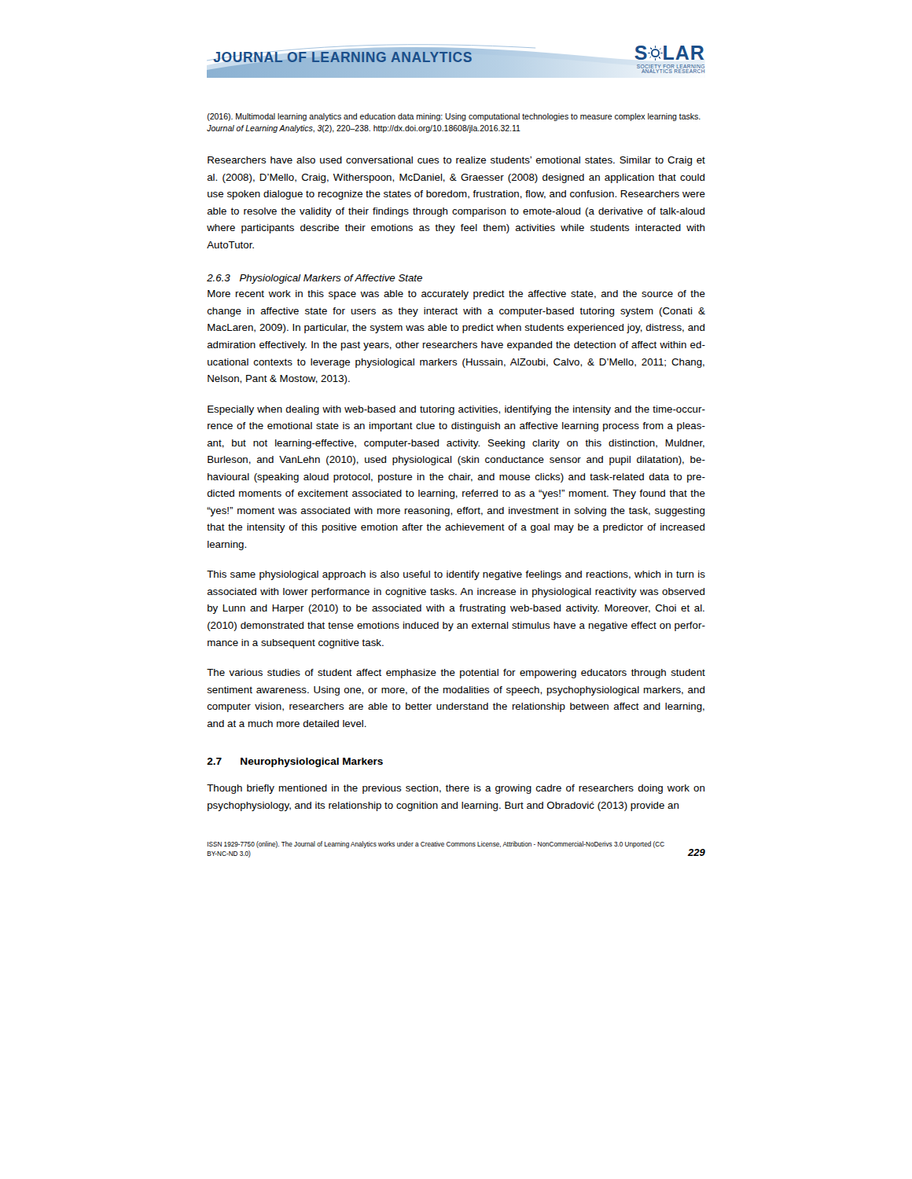JOURNAL OF LEARNING ANALYTICS
S LAR
Society for Learning
Analytics Research
(2016). Multimodal learning analytics and education data mining: Using computational technologies to measure complex learning tasks. Journal of Learning Analytics, 3(2), 220–238. http://dx.doi.org/10.18608/jla.2016.32.11
Researchers have also used conversational cues to realize students’ emotional states. Similar to Craig et al. (2008), D’Mello, Craig, Witherspoon, McDaniel, & Graesser (2008) designed an application that could use spoken dialogue to recognize the states of boredom, frustration, flow, and confusion. Researchers were able to resolve the validity of their findings through comparison to emote-aloud (a derivative of talk-aloud where participants describe their emotions as they feel them) activities while students interacted with AutoTutor.
2.6.3 Physiological Markers of Affective State
More recent work in this space was able to accurately predict the affective state, and the source of the change in affective state for users as they interact with a computer-based tutoring system (Conati & MacLaren, 2009). In particular, the system was able to predict when students experienced joy, distress, and admiration effectively. In the past years, other researchers have expanded the detection of affect within educational contexts to leverage physiological markers (Hussain, AlZoubi, Calvo, & D’Mello, 2011; Chang, Nelson, Pant & Mostow, 2013).
Especially when dealing with web-based and tutoring activities, identifying the intensity and the time-occurrence of the emotional state is an important clue to distinguish an affective learning process from a pleasant, but not learning-effective, computer-based activity. Seeking clarity on this distinction, Muldner, Burleson, and VanLehn (2010), used physiological (skin conductance sensor and pupil dilatation), behavioural (speaking aloud protocol, posture in the chair, and mouse clicks) and task-related data to predicted moments of excitement associated to learning, referred to as a “yes!” moment. They found that the “yes!” moment was associated with more reasoning, effort, and investment in solving the task, suggesting that the intensity of this positive emotion after the achievement of a goal may be a predictor of increased learning.
This same physiological approach is also useful to identify negative feelings and reactions, which in turn is associated with lower performance in cognitive tasks. An increase in physiological reactivity was observed by Lunn and Harper (2010) to be associated with a frustrating web-based activity. Moreover, Choi et al. (2010) demonstrated that tense emotions induced by an external stimulus have a negative effect on performance in a subsequent cognitive task.
The various studies of student affect emphasize the potential for empowering educators through student sentiment awareness. Using one, or more, of the modalities of speech, psychophysiological markers, and computer vision, researchers are able to better understand the relationship between affect and learning, and at a much more detailed level.
2.7 Neurophysiological Markers
Though briefly mentioned in the previous section, there is a growing cadre of researchers doing work on psychophysiology, and its relationship to cognition and learning. Burt and Obradović (2013) provide an
ISSN 1929-7750 (online). The Journal of Learning Analytics works under a Creative Commons License, Attribution - NonCommercial-NoDerivs 3.0 Unported (CC BY-NC-ND 3.0) 229